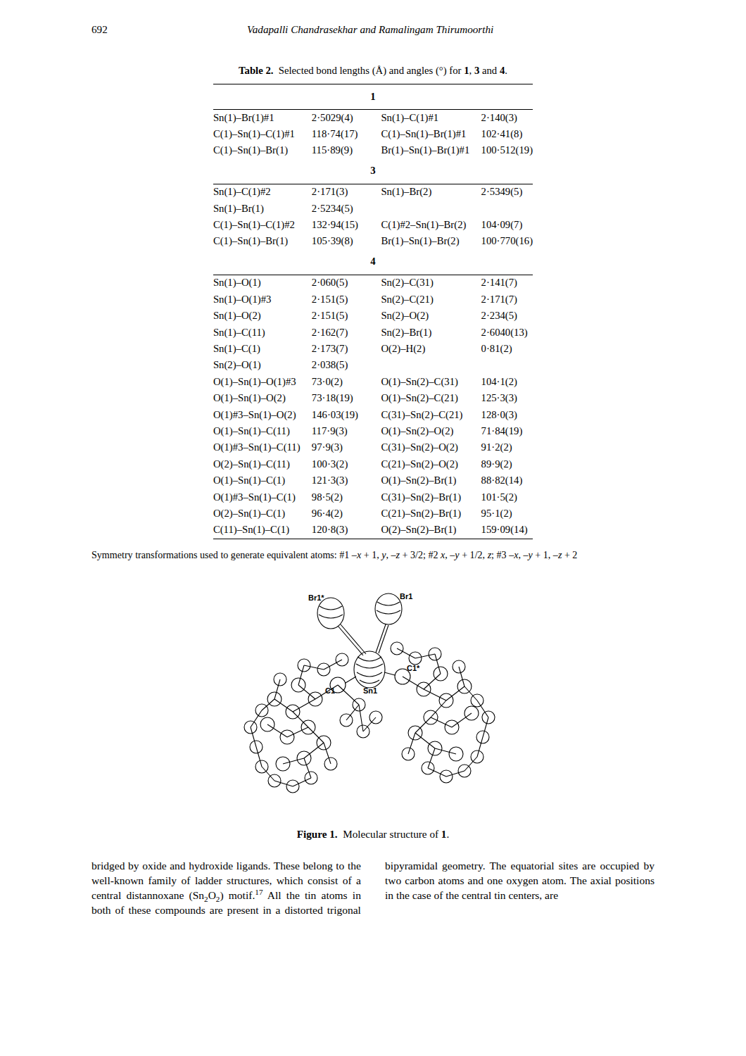692 Vadapalli Chandrasekhar and Ramalingam Thirumoorthi
Table 2. Selected bond lengths (Å) and angles (°) for 1 , 3 and 4 .
| 1 |
| Sn(1)–Br(1)#1 | 2·5029(4) | Sn(1)–C(1)#1 | 2·140(3) |
| C(1)–Sn(1)–C(1)#1 | 118·74(17) | C(1)–Sn(1)–Br(1)#1 | 102·41(8) |
| C(1)–Sn(1)–Br(1) | 115·89(9) | Br(1)–Sn(1)–Br(1)#1 | 100·512(19) |
| 3 |
| Sn(1)–C(1)#2 | 2·171(3) | Sn(1)–Br(2) | 2·5349(5) |
| Sn(1)–Br(1) | 2·5234(5) | | |
| C(1)–Sn(1)–C(1)#2 | 132·94(15) | C(1)#2–Sn(1)–Br(2) | 104·09(7) |
| C(1)–Sn(1)–Br(1) | 105·39(8) | Br(1)–Sn(1)–Br(2) | 100·770(16) |
| 4 |
| Sn(1)–O(1) | 2·060(5) | Sn(2)–C(31) | 2·141(7) |
| Sn(1)–O(1)#3 | 2·151(5) | Sn(2)–C(21) | 2·171(7) |
| Sn(1)–O(2) | 2·151(5) | Sn(2)–O(2) | 2·234(5) |
| Sn(1)–C(11) | 2·162(7) | Sn(2)–Br(1) | 2·6040(13) |
| Sn(1)–C(1) | 2·173(7) | O(2)–H(2) | 0·81(2) |
| Sn(2)–O(1) | 2·038(5) | | |
| O(1)–Sn(1)–O(1)#3 | 73·0(2) | O(1)–Sn(2)–C(31) | 104·1(2) |
| O(1)–Sn(1)–O(2) | 73·18(19) | O(1)–Sn(2)–C(21) | 125·3(3) |
| O(1)#3–Sn(1)–O(2) | 146·03(19) | C(31)–Sn(2)–C(21) | 128·0(3) |
| O(1)–Sn(1)–C(11) | 117·9(3) | O(1)–Sn(2)–O(2) | 71·84(19) |
| O(1)#3–Sn(1)–C(11) | 97·9(3) | C(31)–Sn(2)–O(2) | 91·2(2) |
| O(2)–Sn(1)–C(11) | 100·3(2) | C(21)–Sn(2)–O(2) | 89·9(2) |
| O(1)–Sn(1)–C(1) | 121·3(3) | O(1)–Sn(2)–Br(1) | 88·82(14) |
| O(1)#3–Sn(1)–C(1) | 98·5(2) | C(31)–Sn(2)–Br(1) | 101·5(2) |
| O(2)–Sn(1)–C(1) | 96·4(2) | C(21)–Sn(2)–Br(1) | 95·1(2) |
| C(11)–Sn(1)–C(1) | 120·8(3) | O(2)–Sn(2)–Br(1) | 159·09(14) |
Symmetry transformations used to generate equivalent atoms: #1 –x + 1, y, –z + 3/2; #2 x, –y + 1/2, z; #3 –x, –y + 1, –z + 2
Br1* Br1 Sn1 C1 C1*
Figure 1. Molecular structure of 1.
bridged by oxide and hydroxide ligands. These belong to the well-known family of ladder structures, which consist of a central distannoxane (Sn2O2) motif.17 All the tin atoms in both of these compounds are present in a distorted trigonal bipyramidal geometry. The equatorial sites are occupied by two carbon atoms and one oxygen atom. The axial positions in the case of the central tin centers, are